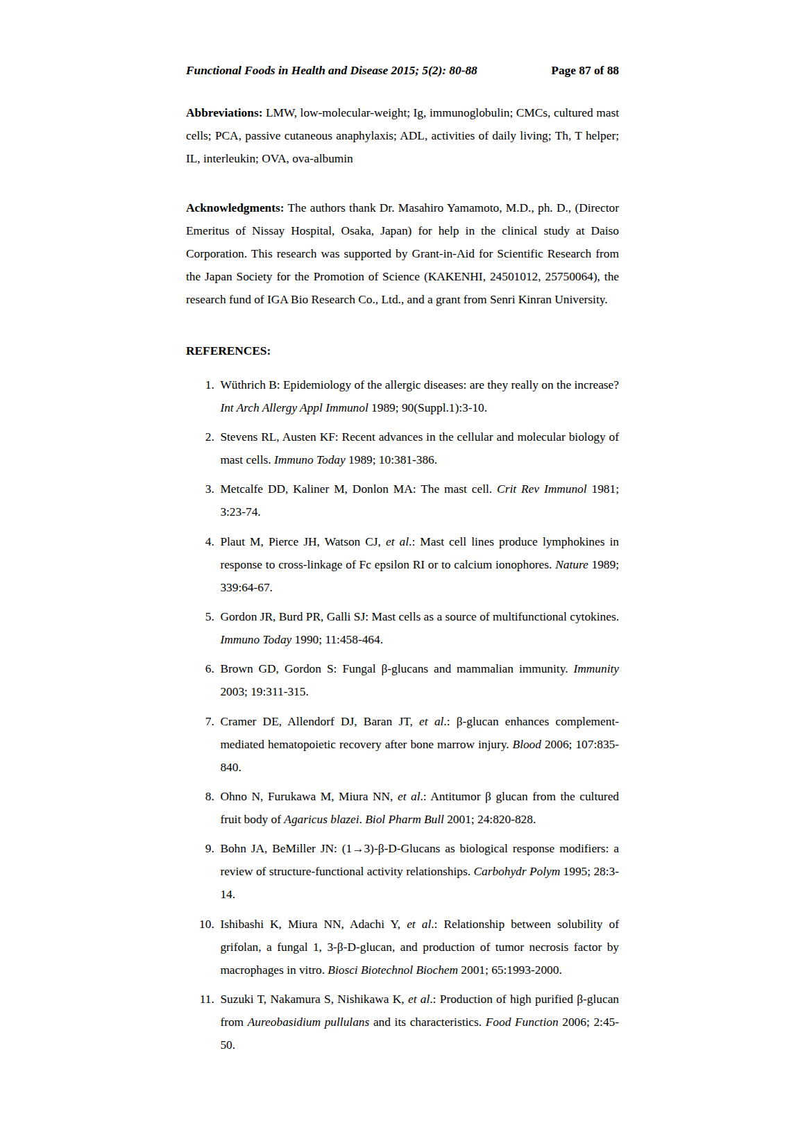Functional Foods in Health and Disease 2015; 5(2): 80-88
Page 87 of 88
Abbreviations: LMW, low-molecular-weight; Ig, immunoglobulin; CMCs, cultured mast cells; PCA, passive cutaneous anaphylaxis; ADL, activities of daily living; Th, T helper; IL, interleukin; OVA, ova-albumin
Acknowledgments: The authors thank Dr. Masahiro Yamamoto, M.D., ph. D., (Director Emeritus of Nissay Hospital, Osaka, Japan) for help in the clinical study at Daiso Corporation. This research was supported by Grant-in-Aid for Scientific Research from the Japan Society for the Promotion of Science (KAKENHI, 24501012, 25750064), the research fund of IGA Bio Research Co., Ltd., and a grant from Senri Kinran University.
REFERENCES:
Wüthrich B: Epidemiology of the allergic diseases: are they really on the increase? Int Arch Allergy Appl Immunol 1989; 90(Suppl.1):3-10.
Stevens RL, Austen KF: Recent advances in the cellular and molecular biology of mast cells. Immuno Today 1989; 10:381-386.
Metcalfe DD, Kaliner M, Donlon MA: The mast cell. Crit Rev Immunol 1981; 3:23-74.
Plaut M, Pierce JH, Watson CJ, et al.: Mast cell lines produce lymphokines in response to cross-linkage of Fc epsilon RI or to calcium ionophores. Nature 1989; 339:64-67.
Gordon JR, Burd PR, Galli SJ: Mast cells as a source of multifunctional cytokines. Immuno Today 1990; 11:458-464.
Brown GD, Gordon S: Fungal β-glucans and mammalian immunity. Immunity 2003; 19:311-315.
Cramer DE, Allendorf DJ, Baran JT, et al.: β-glucan enhances complement-mediated hematopoietic recovery after bone marrow injury. Blood 2006; 107:835-840.
Ohno N, Furukawa M, Miura NN, et al.: Antitumor β glucan from the cultured fruit body of Agaricus blazei. Biol Pharm Bull 2001; 24:820-828.
Bohn JA, BeMiller JN: (1→3)-β-D-Glucans as biological response modifiers: a review of structure-functional activity relationships. Carbohydr Polym 1995; 28:3-14.
Ishibashi K, Miura NN, Adachi Y, et al.: Relationship between solubility of grifolan, a fungal 1, 3-β-D-glucan, and production of tumor necrosis factor by macrophages in vitro. Biosci Biotechnol Biochem 2001; 65:1993-2000.
Suzuki T, Nakamura S, Nishikawa K, et al.: Production of high purified β-glucan from Aureobasidium pullulans and its characteristics. Food Function 2006; 2:45-50.